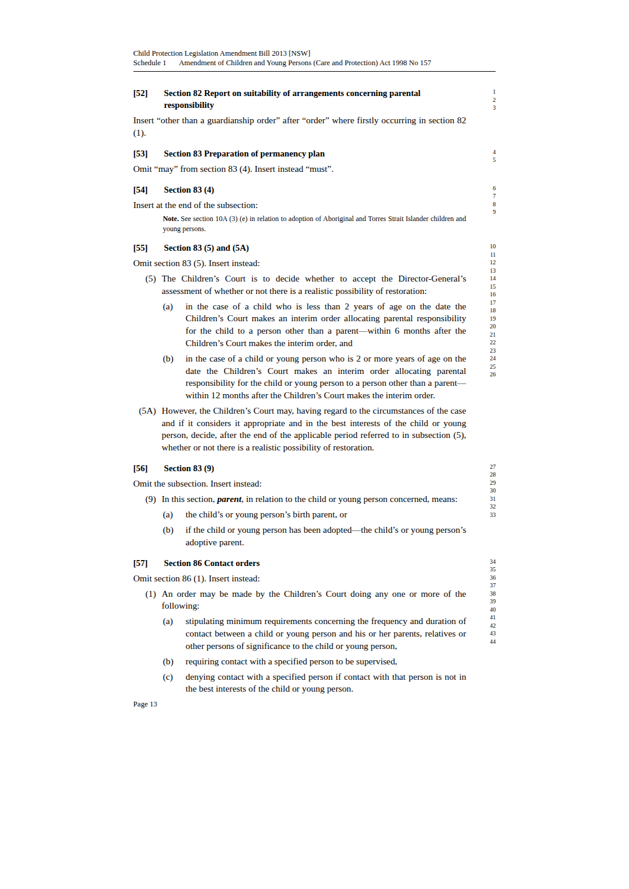Child Protection Legislation Amendment Bill 2013 [NSW]
Schedule 1 Amendment of Children and Young Persons (Care and Protection) Act 1998 No 157
[52] Section 82 Report on suitability of arrangements concerning parental responsibility
Insert “other than a guardianship order” after “order” where firstly occurring in section 82 (1).
1 2 3
[53] Section 83 Preparation of permanency plan
Omit “may” from section 83 (4). Insert instead “must”.
4 5
[54] Section 83 (4)
Insert at the end of the subsection:
Note. See section 10A (3) (e) in relation to adoption of Aboriginal and Torres Strait Islander children and young persons.
6 7 8 9
[55] Section 83 (5) and (5A)
Omit section 83 (5). Insert instead:
(5) The Children’s Court is to decide whether to accept the Director-General’s assessment of whether or not there is a realistic possibility of restoration:
(a) in the case of a child who is less than 2 years of age on the date the Children’s Court makes an interim order allocating parental responsibility for the child to a person other than a parent—within 6 months after the Children’s Court makes the interim order, and
(b) in the case of a child or young person who is 2 or more years of age on the date the Children’s Court makes an interim order allocating parental responsibility for the child or young person to a person other than a parent—within 12 months after the Children’s Court makes the interim order.
(5A) However, the Children’s Court may, having regard to the circumstances of the case and if it considers it appropriate and in the best interests of the child or young person, decide, after the end of the applicable period referred to in subsection (5), whether or not there is a realistic possibility of restoration.
10 11 12 13 14 15 16 17 18 19 20 21 22 23 24 25 26
[56] Section 83 (9)
Omit the subsection. Insert instead:
(9) In this section, parent, in relation to the child or young person concerned, means:
(a) the child’s or young person’s birth parent, or
(b) if the child or young person has been adopted—the child’s or young person’s adoptive parent.
27 28 29 30 31 32 33
[57] Section 86 Contact orders
Omit section 86 (1). Insert instead:
(1) An order may be made by the Children’s Court doing any one or more of the following:
(a) stipulating minimum requirements concerning the frequency and duration of contact between a child or young person and his or her parents, relatives or other persons of significance to the child or young person,
(b) requiring contact with a specified person to be supervised,
(c) denying contact with a specified person if contact with that person is not in the best interests of the child or young person.
34 35 36 37 38 39 40 41 42 43 44
Page 13